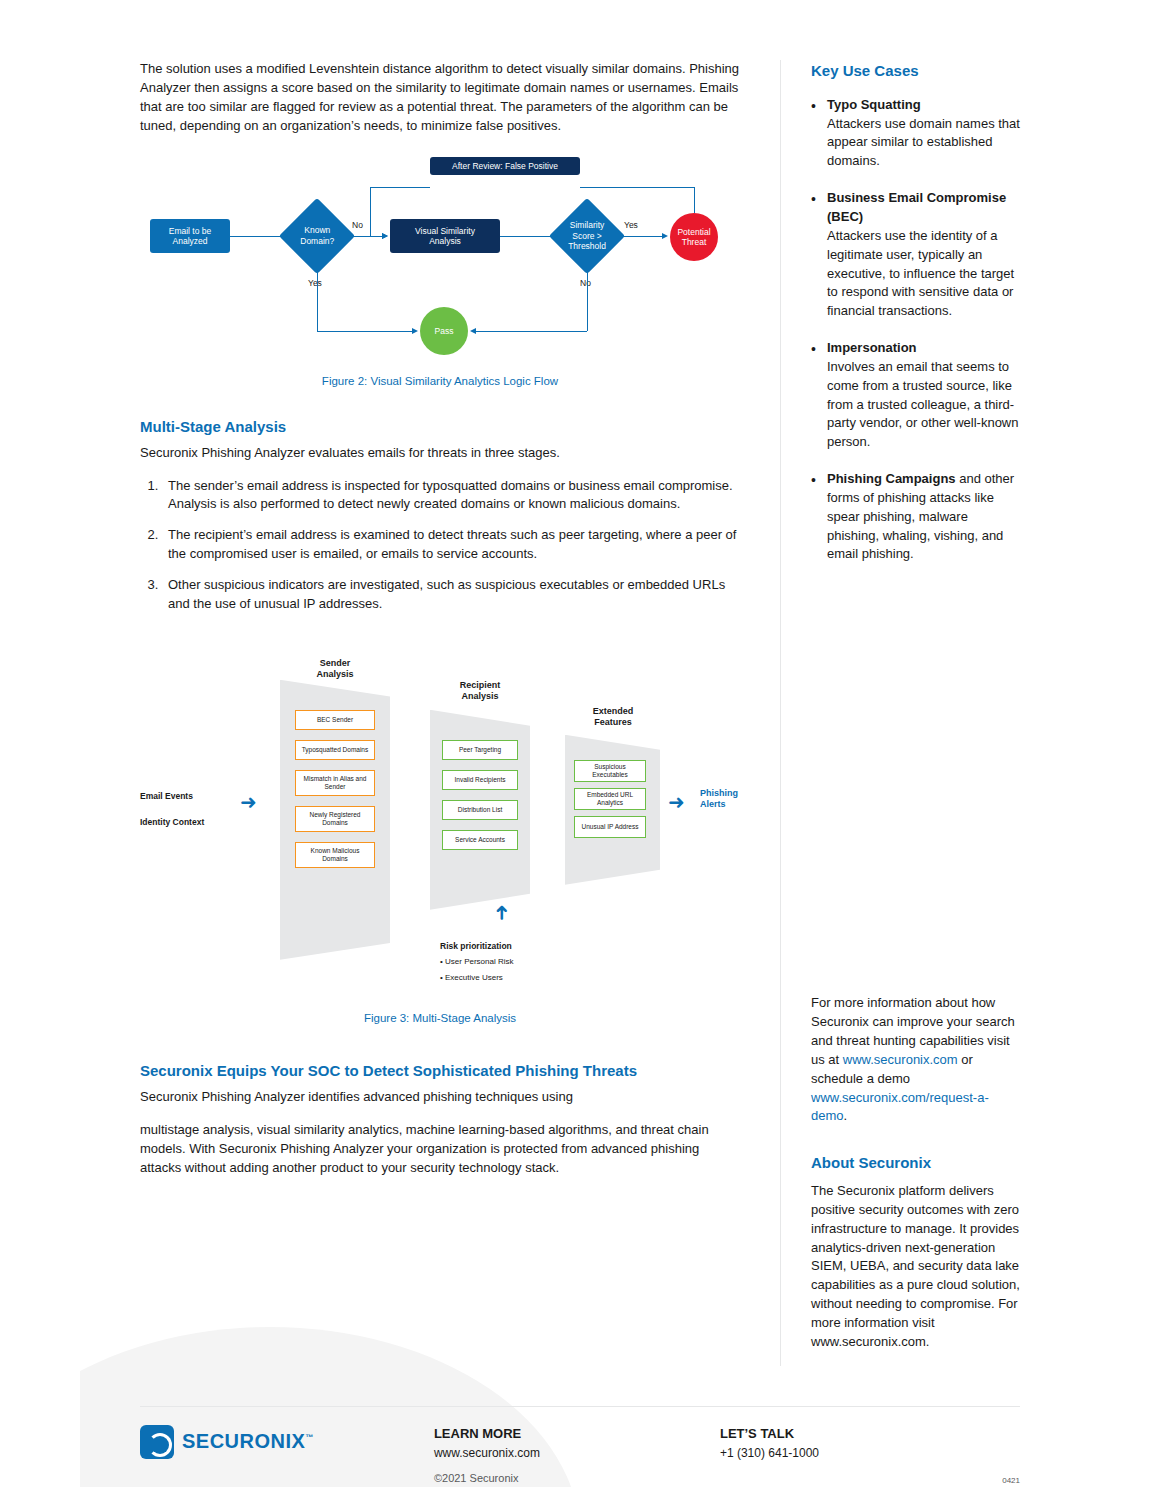The solution uses a modified Levenshtein distance algorithm to detect visually similar domains. Phishing Analyzer then assigns a score based on the similarity to legitimate domain names or usernames. Emails that are too similar are flagged for review as a potential threat. The parameters of the algorithm can be tuned, depending on an organization’s needs, to minimize false positives.
After Review: False Positive
Email to be
Analyzed
Known
Domain?
Visual Similarity
Analysis
Similarity
Score >
Threshold
Potential
Threat
Pass
No
Yes
Yes
No
Figure 2: Visual Similarity Analytics Logic Flow
Multi-Stage Analysis
Securonix Phishing Analyzer evaluates emails for threats in three stages.
The sender’s email address is inspected for typosquatted domains or business email compromise. Analysis is also performed to detect newly created domains or known malicious domains.
The recipient’s email address is examined to detect threats such as peer targeting, where a peer of the compromised user is emailed, or emails to service accounts.
Other suspicious indicators are investigated, such as suspicious executables or embedded URLs and the use of unusual IP addresses.
Email Events
Identity Context
➜
Sender
Analysis
BEC Sender
Typosquatted Domains
Mismatch in Alias and Sender
Newly Registered Domains
Known Malicious Domains
Recipient
Analysis
Peer Targeting
Invalid Recipients
Distribution List
Service Accounts
Extended
Features
Suspicious Executables
Embedded URL Analytics
Unusual IP Address
➜
Phishing
Alerts
➜
Risk prioritization
• User Personal Risk
• Executive Users
Figure 3: Multi-Stage Analysis
Securonix Equips Your SOC to Detect Sophisticated Phishing Threats
Securonix Phishing Analyzer identifies advanced phishing techniques using
multistage analysis, visual similarity analytics, machine learning-based algorithms, and threat chain models. With Securonix Phishing Analyzer your organization is protected from advanced phishing attacks without adding another product to your security technology stack.
Key Use Cases
Typo Squatting
Attackers use domain names that appear similar to established domains.
Business Email Compromise (BEC)
Attackers use the identity of a legitimate user, typically an executive, to influence the target to respond with sensitive data or financial transactions.
Impersonation
Involves an email that seems to come from a trusted source, like from a trusted colleague, a third-party vendor, or other well-known person.
Phishing Campaigns and other forms of phishing attacks like spear phishing, malware phishing, whaling, vishing, and email phishing.
For more information about how Securonix can improve your search and threat hunting capabilities visit us at www.securonix.com or schedule a demo www.securonix.com/request-a-demo.
About Securonix
The Securonix platform delivers positive security outcomes with zero infrastructure to manage. It provides analytics-driven next-generation SIEM, UEBA, and security data lake capabilities as a pure cloud solution, without needing to compromise. For more information visit www.securonix.com.
SECURONIX™
LEARN MORE
www.securonix.com
©2021 Securonix
LET’S TALK
+1 (310) 641-1000
0421